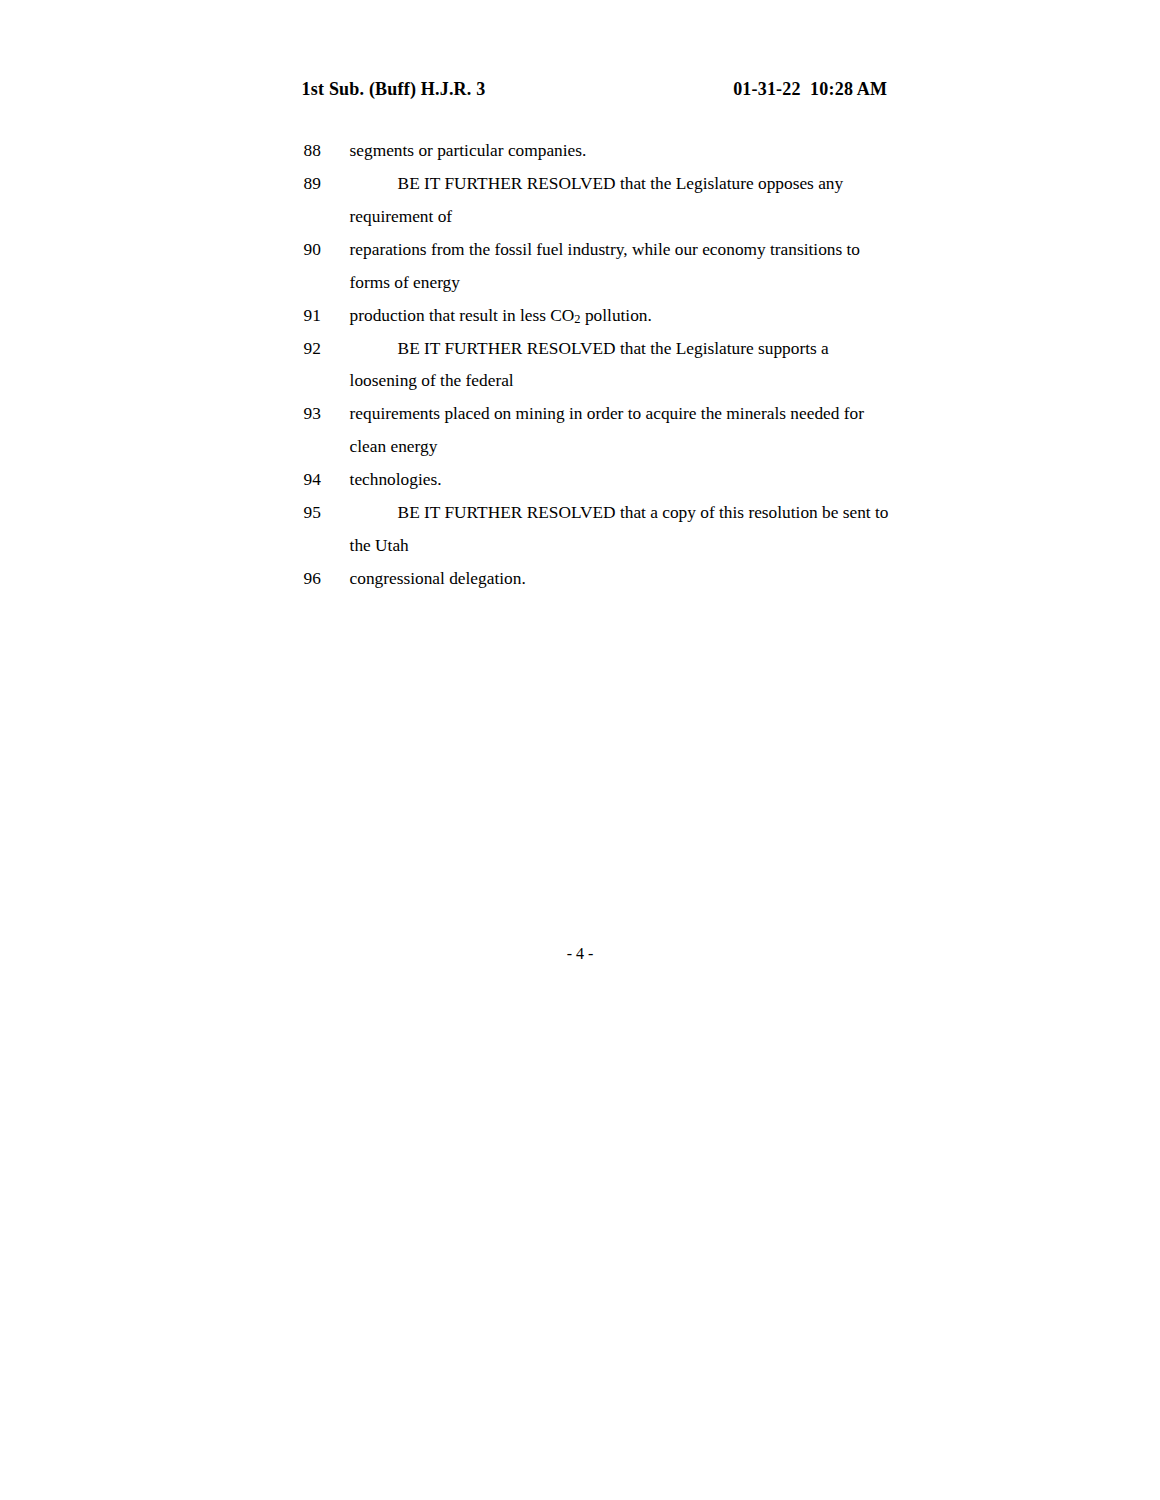1st Sub. (Buff) H.J.R. 3 01-31-22 10:28 AM
88 segments or particular companies.
89 BE IT FURTHER RESOLVED that the Legislature opposes any requirement of
90 reparations from the fossil fuel industry, while our economy transitions to forms of energy
91 production that result in less CO2 pollution.
92 BE IT FURTHER RESOLVED that the Legislature supports a loosening of the federal
93 requirements placed on mining in order to acquire the minerals needed for clean energy
94 technologies.
95 BE IT FURTHER RESOLVED that a copy of this resolution be sent to the Utah
96 congressional delegation.
- 4 -